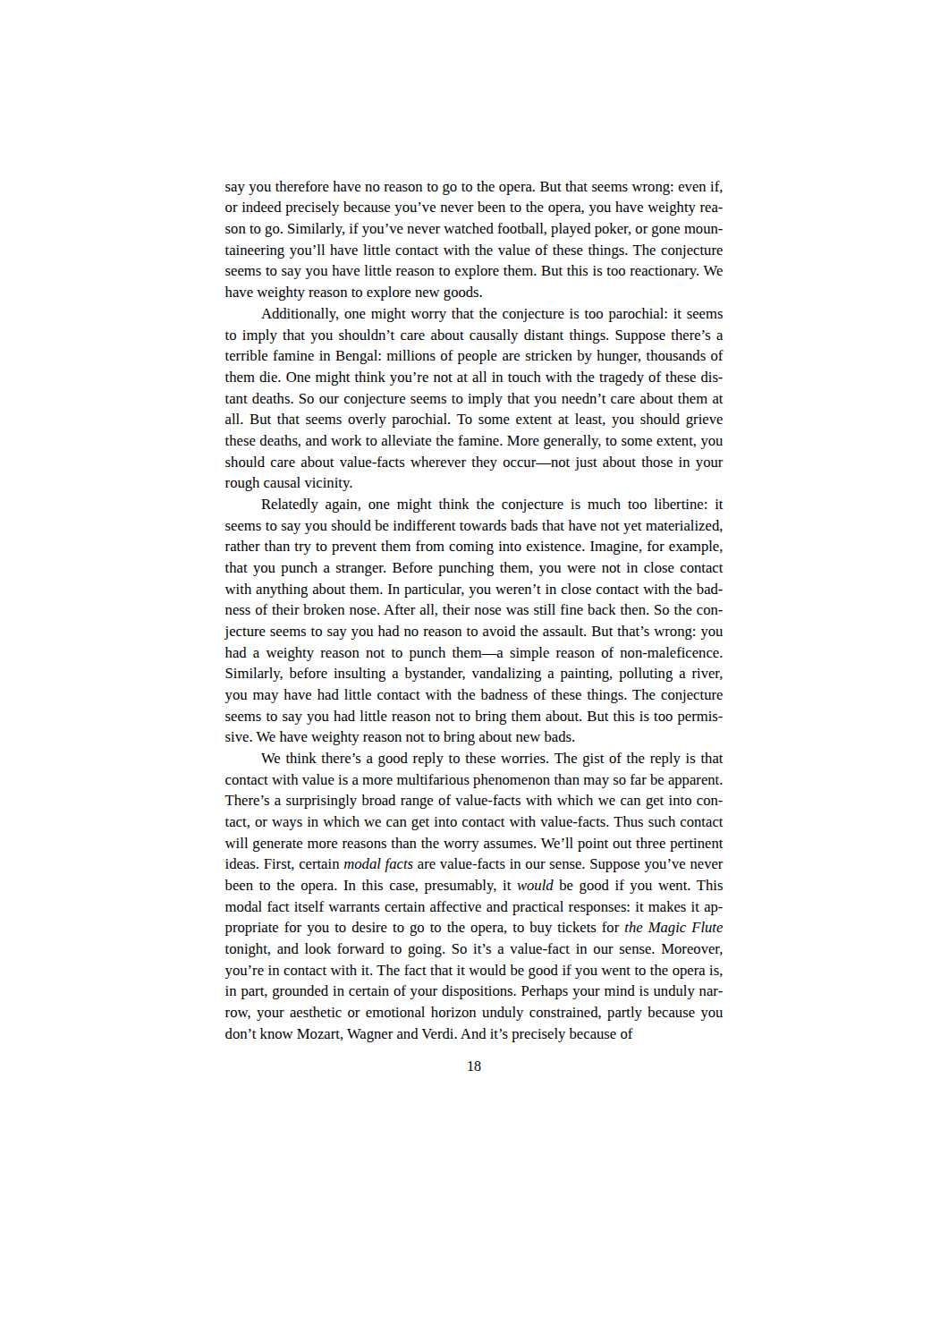say you therefore have no reason to go to the opera. But that seems wrong: even if, or indeed precisely because you’ve never been to the opera, you have weighty reason to go. Similarly, if you’ve never watched football, played poker, or gone mountaineering you’ll have little contact with the value of these things. The conjecture seems to say you have little reason to explore them. But this is too reactionary. We have weighty reason to explore new goods.
Additionally, one might worry that the conjecture is too parochial: it seems to imply that you shouldn’t care about causally distant things. Suppose there’s a terrible famine in Bengal: millions of people are stricken by hunger, thousands of them die. One might think you’re not at all in touch with the tragedy of these distant deaths. So our conjecture seems to imply that you needn’t care about them at all. But that seems overly parochial. To some extent at least, you should grieve these deaths, and work to alleviate the famine. More generally, to some extent, you should care about value-facts wherever they occur—not just about those in your rough causal vicinity.
Relatedly again, one might think the conjecture is much too libertine: it seems to say you should be indifferent towards bads that have not yet materialized, rather than try to prevent them from coming into existence. Imagine, for example, that you punch a stranger. Before punching them, you were not in close contact with anything about them. In particular, you weren’t in close contact with the badness of their broken nose. After all, their nose was still fine back then. So the conjecture seems to say you had no reason to avoid the assault. But that’s wrong: you had a weighty reason not to punch them—a simple reason of non-maleficence. Similarly, before insulting a bystander, vandalizing a painting, polluting a river, you may have had little contact with the badness of these things. The conjecture seems to say you had little reason not to bring them about. But this is too permissive. We have weighty reason not to bring about new bads.
We think there’s a good reply to these worries. The gist of the reply is that contact with value is a more multifarious phenomenon than may so far be apparent. There’s a surprisingly broad range of value-facts with which we can get into contact, or ways in which we can get into contact with value-facts. Thus such contact will generate more reasons than the worry assumes. We’ll point out three pertinent ideas. First, certain modal facts are value-facts in our sense. Suppose you’ve never been to the opera. In this case, presumably, it would be good if you went. This modal fact itself warrants certain affective and practical responses: it makes it appropriate for you to desire to go to the opera, to buy tickets for the Magic Flute tonight, and look forward to going. So it’s a value-fact in our sense. Moreover, you’re in contact with it. The fact that it would be good if you went to the opera is, in part, grounded in certain of your dispositions. Perhaps your mind is unduly narrow, your aesthetic or emotional horizon unduly constrained, partly because you don’t know Mozart, Wagner and Verdi. And it’s precisely because of
18